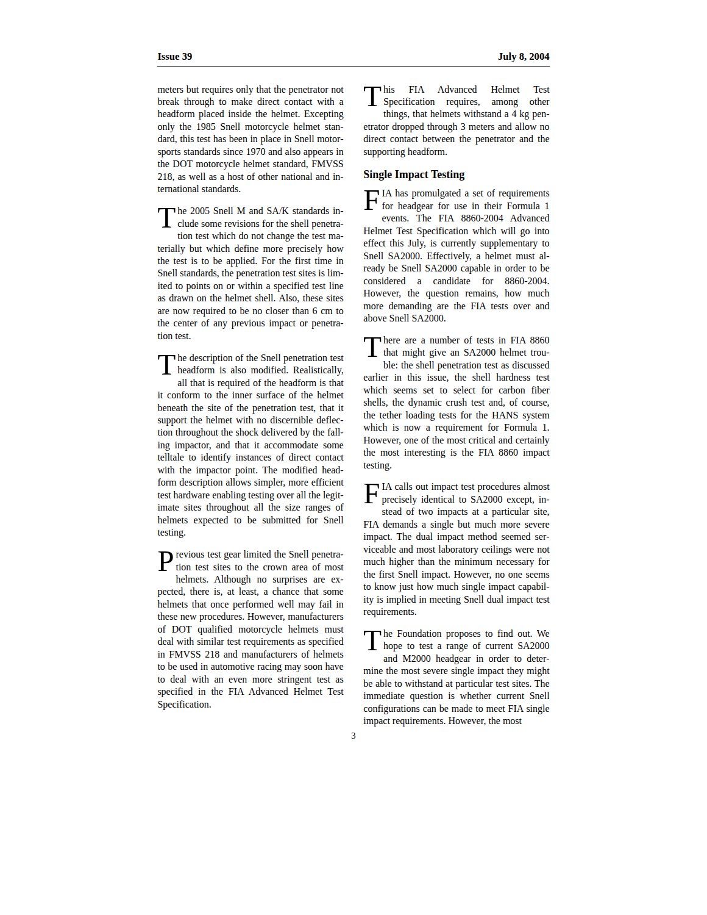Issue 39 July 8, 2004
meters but requires only that the penetrator not break through to make direct contact with a headform placed inside the helmet. Excepting only the 1985 Snell motorcycle helmet standard, this test has been in place in Snell motorsports standards since 1970 and also appears in the DOT motorcycle helmet standard, FMVSS 218, as well as a host of other national and international standards.
The 2005 Snell M and SA/K standards include some revisions for the shell penetration test which do not change the test materially but which define more precisely how the test is to be applied. For the first time in Snell standards, the penetration test sites is limited to points on or within a specified test line as drawn on the helmet shell. Also, these sites are now required to be no closer than 6 cm to the center of any previous impact or penetration test.
The description of the Snell penetration test headform is also modified. Realistically, all that is required of the headform is that it conform to the inner surface of the helmet beneath the site of the penetration test, that it support the helmet with no discernible deflection throughout the shock delivered by the falling impactor, and that it accommodate some telltale to identify instances of direct contact with the impactor point. The modified headform description allows simpler, more efficient test hardware enabling testing over all the legitimate sites throughout all the size ranges of helmets expected to be submitted for Snell testing.
Previous test gear limited the Snell penetration test sites to the crown area of most helmets. Although no surprises are expected, there is, at least, a chance that some helmets that once performed well may fail in these new procedures. However, manufacturers of DOT qualified motorcycle helmets must deal with similar test requirements as specified in FMVSS 218 and manufacturers of helmets to be used in automotive racing may soon have to deal with an even more stringent test as specified in the FIA Advanced Helmet Test Specification.
This FIA Advanced Helmet Test Specification requires, among other things, that helmets withstand a 4 kg penetrator dropped through 3 meters and allow no direct contact between the penetrator and the supporting headform.
Single Impact Testing
FIA has promulgated a set of requirements for headgear for use in their Formula 1 events. The FIA 8860-2004 Advanced Helmet Test Specification which will go into effect this July, is currently supplementary to Snell SA2000. Effectively, a helmet must already be Snell SA2000 capable in order to be considered a candidate for 8860-2004. However, the question remains, how much more demanding are the FIA tests over and above Snell SA2000.
There are a number of tests in FIA 8860 that might give an SA2000 helmet trouble: the shell penetration test as discussed earlier in this issue, the shell hardness test which seems set to select for carbon fiber shells, the dynamic crush test and, of course, the tether loading tests for the HANS system which is now a requirement for Formula 1. However, one of the most critical and certainly the most interesting is the FIA 8860 impact testing.
FIA calls out impact test procedures almost precisely identical to SA2000 except, instead of two impacts at a particular site, FIA demands a single but much more severe impact. The dual impact method seemed serviceable and most laboratory ceilings were not much higher than the minimum necessary for the first Snell impact. However, no one seems to know just how much single impact capability is implied in meeting Snell dual impact test requirements.
The Foundation proposes to find out. We hope to test a range of current SA2000 and M2000 headgear in order to determine the most severe single impact they might be able to withstand at particular test sites. The immediate question is whether current Snell configurations can be made to meet FIA single impact requirements. However, the most
3